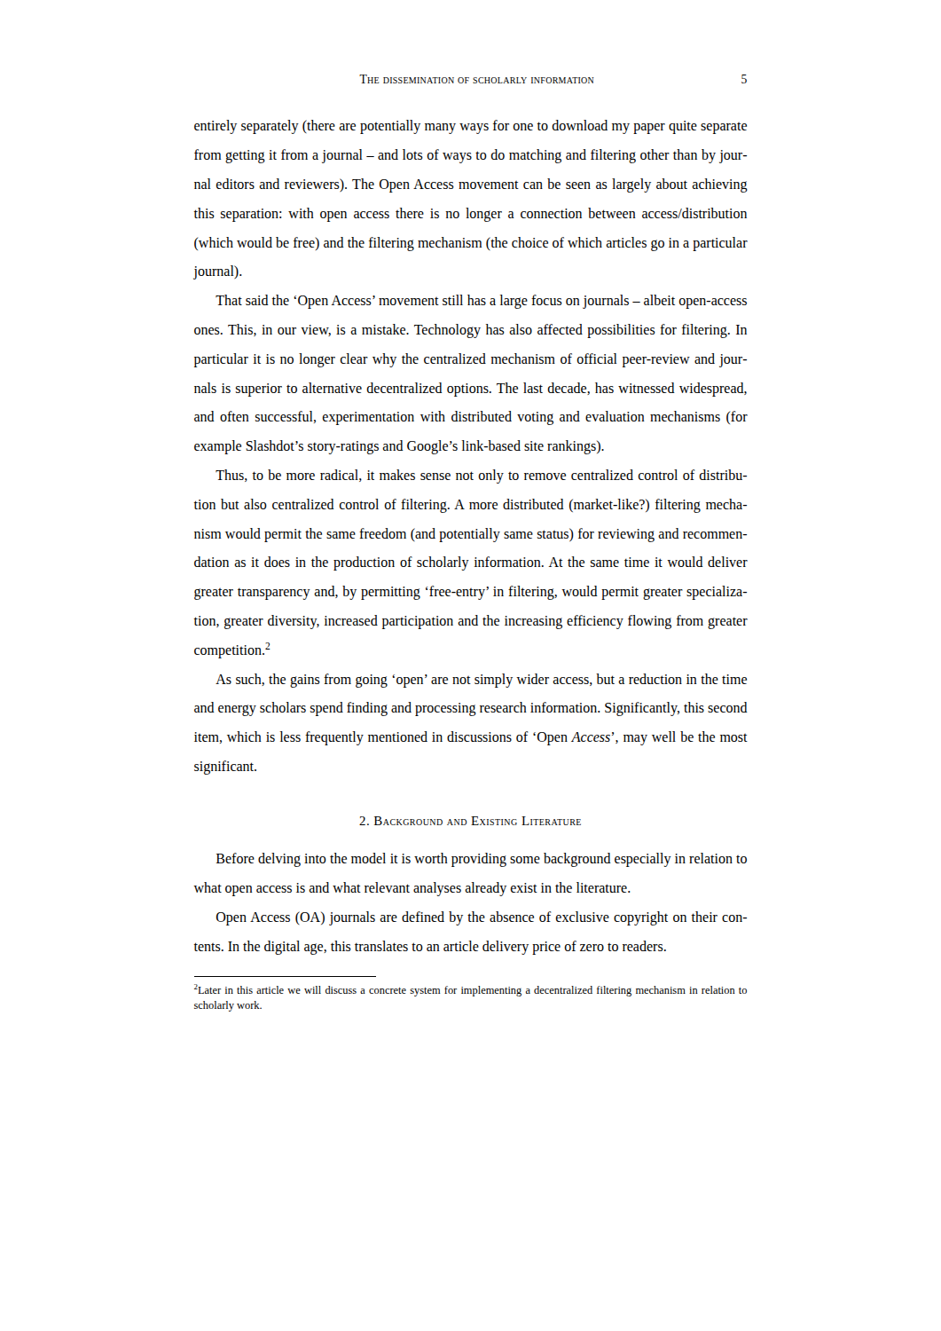The dissemination of scholarly information 5
entirely separately (there are potentially many ways for one to download my paper quite separate from getting it from a journal – and lots of ways to do matching and filtering other than by journal editors and reviewers). The Open Access movement can be seen as largely about achieving this separation: with open access there is no longer a connection between access/distribution (which would be free) and the filtering mechanism (the choice of which articles go in a particular journal).
That said the ‘Open Access’ movement still has a large focus on journals – albeit open-access ones. This, in our view, is a mistake. Technology has also affected possibilities for filtering. In particular it is no longer clear why the centralized mechanism of official peer-review and journals is superior to alternative decentralized options. The last decade, has witnessed widespread, and often successful, experimentation with distributed voting and evaluation mechanisms (for example Slashdot’s story-ratings and Google’s link-based site rankings).
Thus, to be more radical, it makes sense not only to remove centralized control of distribution but also centralized control of filtering. A more distributed (market-like?) filtering mechanism would permit the same freedom (and potentially same status) for reviewing and recommendation as it does in the production of scholarly information. At the same time it would deliver greater transparency and, by permitting ‘free-entry’ in filtering, would permit greater specialization, greater diversity, increased participation and the increasing efficiency flowing from greater competition.2
As such, the gains from going ‘open’ are not simply wider access, but a reduction in the time and energy scholars spend finding and processing research information. Significantly, this second item, which is less frequently mentioned in discussions of ‘Open Access’, may well be the most significant.
2. Background and Existing Literature
Before delving into the model it is worth providing some background especially in relation to what open access is and what relevant analyses already exist in the literature.
Open Access (OA) journals are defined by the absence of exclusive copyright on their contents. In the digital age, this translates to an article delivery price of zero to readers.
2Later in this article we will discuss a concrete system for implementing a decentralized filtering mechanism in relation to scholarly work.